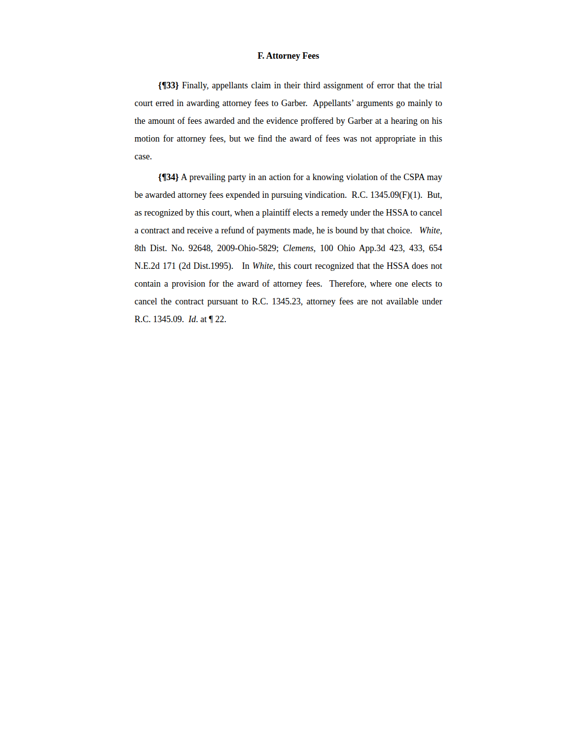F. Attorney Fees
{¶33} Finally, appellants claim in their third assignment of error that the trial court erred in awarding attorney fees to Garber. Appellants’ arguments go mainly to the amount of fees awarded and the evidence proffered by Garber at a hearing on his motion for attorney fees, but we find the award of fees was not appropriate in this case.
{¶34} A prevailing party in an action for a knowing violation of the CSPA may be awarded attorney fees expended in pursuing vindication. R.C. 1345.09(F)(1). But, as recognized by this court, when a plaintiff elects a remedy under the HSSA to cancel a contract and receive a refund of payments made, he is bound by that choice. White, 8th Dist. No. 92648, 2009-Ohio-5829; Clemens, 100 Ohio App.3d 423, 433, 654 N.E.2d 171 (2d Dist.1995). In White, this court recognized that the HSSA does not contain a provision for the award of attorney fees. Therefore, where one elects to cancel the contract pursuant to R.C. 1345.23, attorney fees are not available under R.C. 1345.09. Id. at ¶ 22.